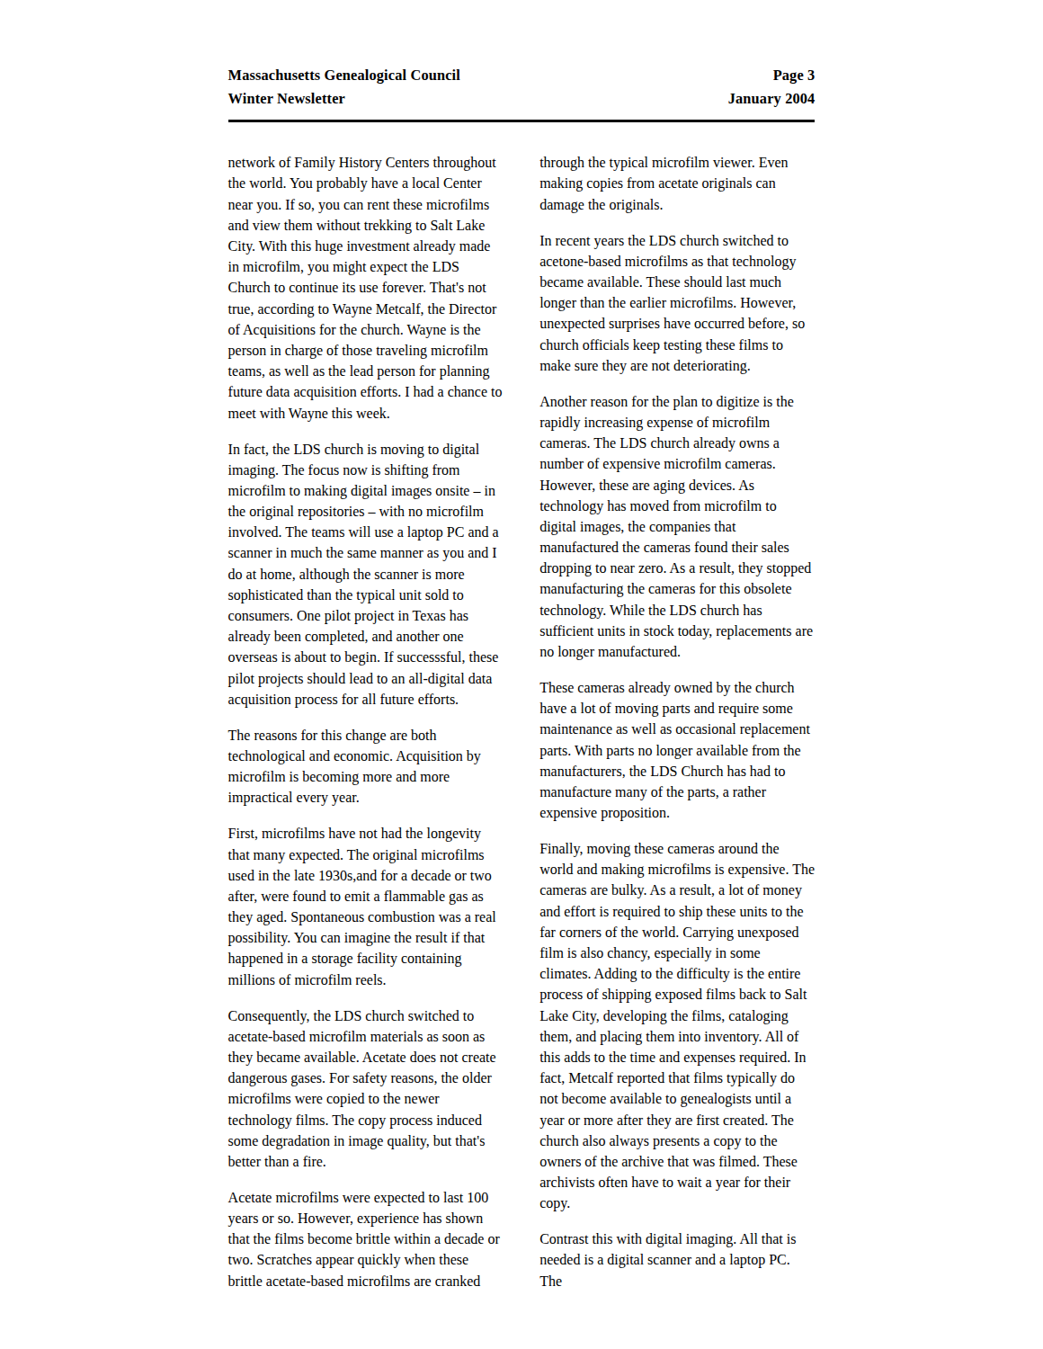Massachusetts Genealogical Council Page 3
Winter Newsletter January 2004
network of Family History Centers throughout the world. You probably have a local Center near you. If so, you can rent these microfilms and view them without trekking to Salt Lake City. With this huge investment already made in microfilm, you might expect the LDS Church to continue its use forever. That's not true, according to Wayne Metcalf, the Director of Acquisitions for the church. Wayne is the person in charge of those traveling microfilm teams, as well as the lead person for planning future data acquisition efforts. I had a chance to meet with Wayne this week.
In fact, the LDS church is moving to digital imaging. The focus now is shifting from microfilm to making digital images onsite – in the original repositories – with no microfilm involved. The teams will use a laptop PC and a scanner in much the same manner as you and I do at home, although the scanner is more sophisticated than the typical unit sold to consumers. One pilot project in Texas has already been completed, and another one overseas is about to begin. If successsful, these pilot projects should lead to an all-digital data acquisition process for all future efforts.
The reasons for this change are both technological and economic. Acquisition by microfilm is becoming more and more impractical every year.
First, microfilms have not had the longevity that many expected. The original microfilms used in the late 1930s,and for a decade or two after, were found to emit a flammable gas as they aged. Spontaneous combustion was a real possibility. You can imagine the result if that happened in a storage facility containing millions of microfilm reels.
Consequently, the LDS church switched to acetate-based microfilm materials as soon as they became available. Acetate does not create dangerous gases. For safety reasons, the older microfilms were copied to the newer technology films. The copy process induced some degradation in image quality, but that's better than a fire.
Acetate microfilms were expected to last 100 years or so. However, experience has shown that the films become brittle within a decade or two. Scratches appear quickly when these brittle acetate-based microfilms are cranked through the typical microfilm viewer. Even making copies from acetate originals can damage the originals.
In recent years the LDS church switched to acetone-based microfilms as that technology became available. These should last much longer than the earlier microfilms. However, unexpected surprises have occurred before, so church officials keep testing these films to make sure they are not deteriorating.
Another reason for the plan to digitize is the rapidly increasing expense of microfilm cameras. The LDS church already owns a number of expensive microfilm cameras. However, these are aging devices. As technology has moved from microfilm to digital images, the companies that manufactured the cameras found their sales dropping to near zero. As a result, they stopped manufacturing the cameras for this obsolete technology. While the LDS church has sufficient units in stock today, replacements are no longer manufactured.
These cameras already owned by the church have a lot of moving parts and require some maintenance as well as occasional replacement parts. With parts no longer available from the manufacturers, the LDS Church has had to manufacture many of the parts, a rather expensive proposition.
Finally, moving these cameras around the world and making microfilms is expensive. The cameras are bulky. As a result, a lot of money and effort is required to ship these units to the far corners of the world. Carrying unexposed film is also chancy, especially in some climates. Adding to the difficulty is the entire process of shipping exposed films back to Salt Lake City, developing the films, cataloging them, and placing them into inventory. All of this adds to the time and expenses required. In fact, Metcalf reported that films typically do not become available to genealogists until a year or more after they are first created. The church also always presents a copy to the owners of the archive that was filmed. These archivists often have to wait a year for their copy.
Contrast this with digital imaging. All that is needed is a digital scanner and a laptop PC. The